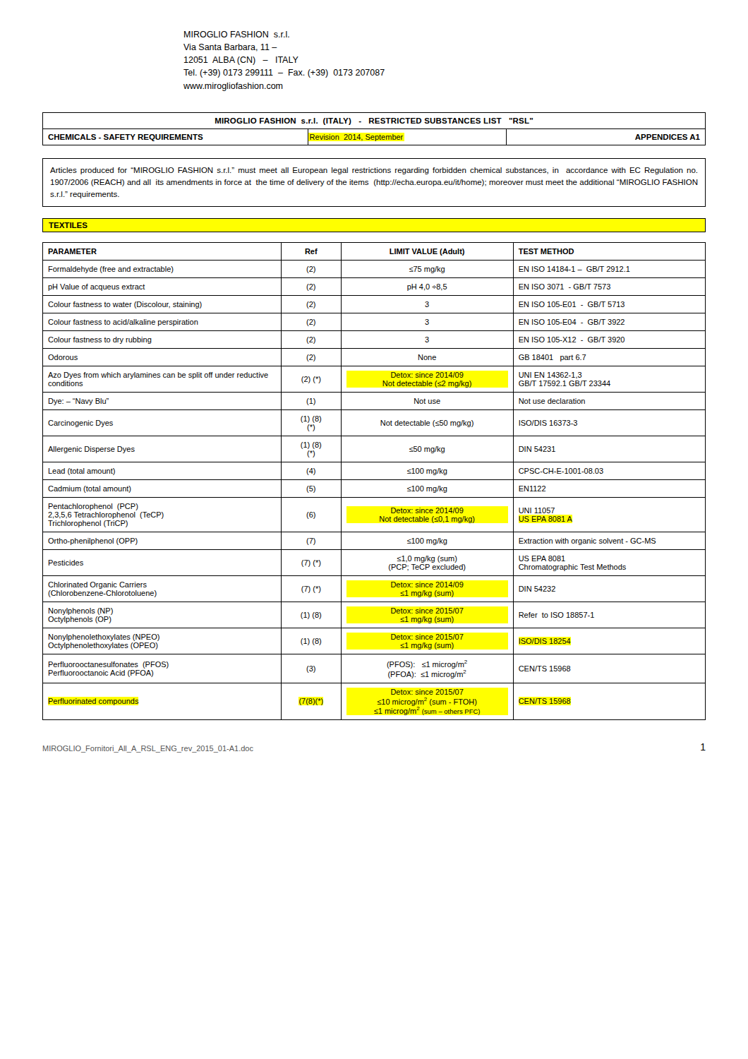MIROGLIO FASHION s.r.l.
Via Santa Barbara, 11 –
12051 ALBA (CN) – ITALY
Tel. (+39) 0173 299111 – Fax. (+39) 0173 207087
www.mirogliofashion.com
| MIROGLIO FASHION s.r.l. (ITALY) - RESTRICTED SUBSTANCES LIST "RSL" |
| CHEMICALS - SAFETY REQUIREMENTS | Revision 2014, September | APPENDICES A1 |
Articles produced for “MIROGLIO FASHION s.r.l.” must meet all European legal restrictions regarding forbidden chemical substances, in accordance with EC Regulation no. 1907/2006 (REACH) and all its amendments in force at the time of delivery of the items (http://echa.europa.eu/it/home); moreover must meet the additional “MIROGLIO FASHION s.r.l.” requirements.
TEXTILES
| PARAMETER | Ref | LIMIT VALUE (Adult) | TEST METHOD |
| --- | --- | --- | --- |
| Formaldehyde (free and extractable) | (2) | ≤75 mg/kg | EN ISO 14184-1 – GB/T 2912.1 |
| pH Value of acqueus extract | (2) | pH 4,0 ÷8,5 | EN ISO 3071 - GB/T 7573 |
| Colour fastness to water (Discolour, staining) | (2) | 3 | EN ISO 105-E01 - GB/T 5713 |
| Colour fastness to acid/alkaline perspiration | (2) | 3 | EN ISO 105-E04 - GB/T 3922 |
| Colour fastness to dry rubbing | (2) | 3 | EN ISO 105-X12 - GB/T 3920 |
| Odorous | (2) | None | GB 18401 part 6.7 |
| Azo Dyes from which arylamines can be split off under reductive conditions | (2) (*) | Detox: since 2014/09 Not detectable (≤2 mg/kg) | UNI EN 14362-1,3 GB/T 17592.1 GB/T 23344 |
| Dye: – “Navy Blu” | (1) | Not use | Not use declaration |
| Carcinogenic Dyes | (1) (8) (*) | Not detectable (≤50 mg/kg) | ISO/DIS 16373-3 |
| Allergenic Disperse Dyes | (1) (8) (*) | ≤50 mg/kg | DIN 54231 |
| Lead (total amount) | (4) | ≤100 mg/kg | CPSC-CH-E-1001-08.03 |
| Cadmium (total amount) | (5) | ≤100 mg/kg | EN1122 |
| Pentachlorophenol (PCP) 2,3,5,6 Tetrachlorophenol (TeCP) Trichlorophenol (TriCP) | (6) | Detox: since 2014/09 Not detectable (≤0,1 mg/kg) | UNI 11057 US EPA 8081 A |
| Ortho-phenilphenol (OPP) | (7) | ≤100 mg/kg | Extraction with organic solvent - GC-MS |
| Pesticides | (7) (*) | ≤1,0 mg/kg (sum) (PCP; TeCP excluded) | US EPA 8081 Chromatographic Test Methods |
| Chlorinated Organic Carriers (Chlorobenzene-Chlorotoluene) | (7) (*) | Detox: since 2014/09 ≤1 mg/kg (sum) | DIN 54232 |
| Nonylphenols (NP) Octylphenols (OP) | (1) (8) | Detox: since 2015/07 ≤1 mg/kg (sum) | Refer to ISO 18857-1 |
| Nonylphenolethoxylates (NPEO) Octylphenolethoxylates (OPEO) | (1) (8) | Detox: since 2015/07 ≤1 mg/kg (sum) | ISO/DIS 18254 |
| Perfluorooctanesulfonates (PFOS) Perfluorooctanoic Acid (PFOA) | (3) | (PFOS): ≤1 microg/m 2 (PFOA): ≤1 microg/m 2 | CEN/TS 15968 |
| Perfluorinated compounds | (7(8)(*) | Detox: since 2015/07 ≤10 microg/m 2 (sum - FTOH) ≤1 microg/m 2 (sum – others PFC) | CEN/TS 15968 |
MIROGLIO_Fornitori_All_A_RSL_ENG_rev_2015_01-A1.doc
1